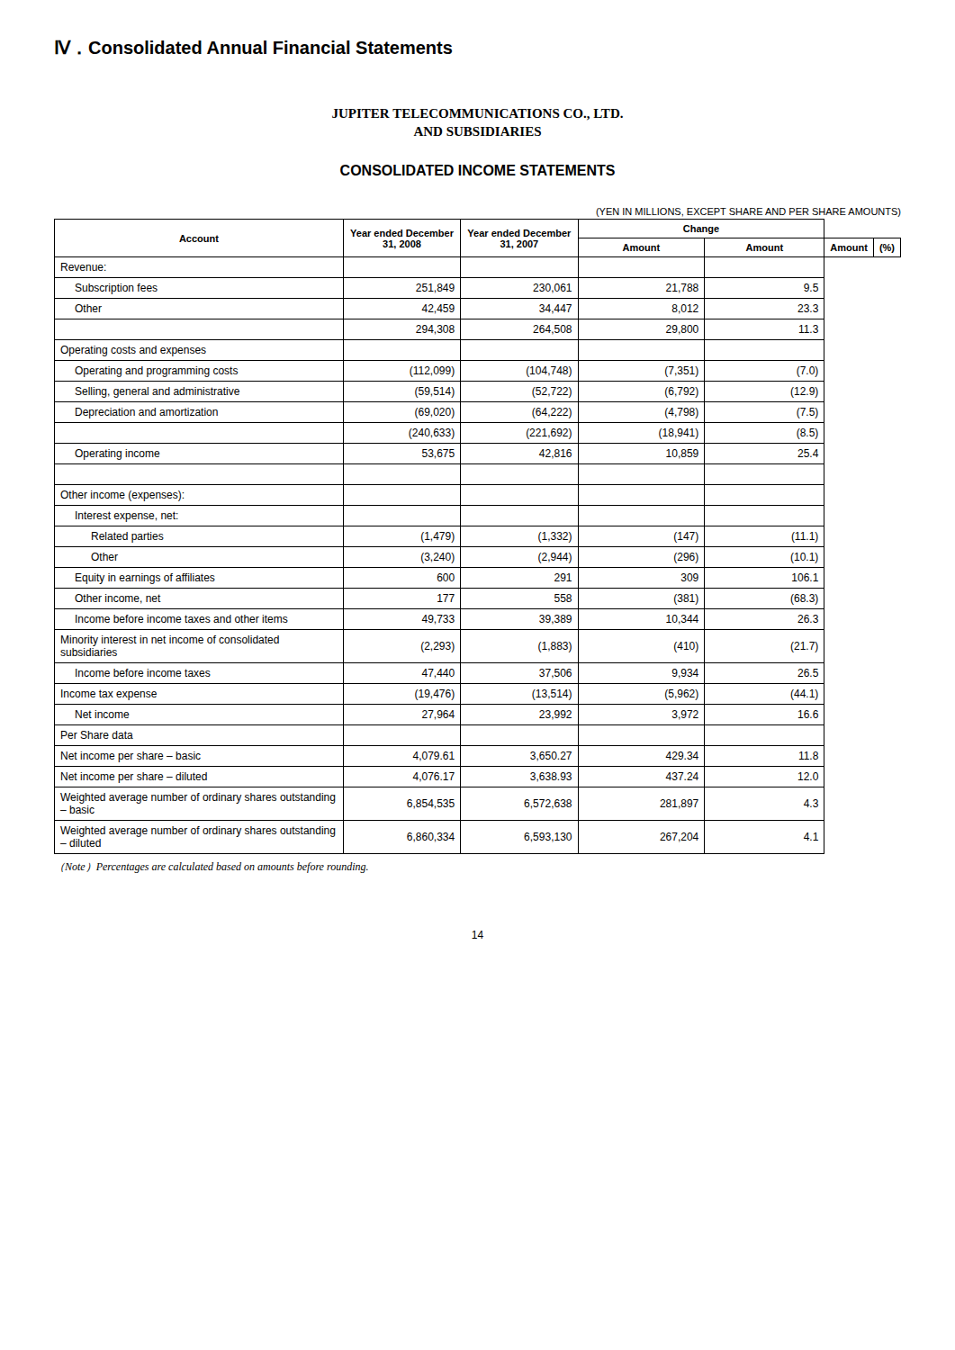Ⅳ．Consolidated Annual Financial Statements
JUPITER TELECOMMUNICATIONS CO., LTD.
AND SUBSIDIARIES
CONSOLIDATED INCOME STATEMENTS
(YEN IN MILLIONS, EXCEPT SHARE AND PER SHARE AMOUNTS)
| Account | Year ended December 31, 2008 | Year ended December 31, 2007 | Change |
| --- | --- | --- | --- |
| Amount | Amount | Amount | (%) |
| Revenue: | | | | |
| Subscription fees | 251,849 | 230,061 | 21,788 | 9.5 |
| Other | 42,459 | 34,447 | 8,012 | 23.3 |
| | 294,308 | 264,508 | 29,800 | 11.3 |
| Operating costs and expenses | | | | |
| Operating and programming costs | (112,099) | (104,748) | (7,351) | (7.0) |
| Selling, general and administrative | (59,514) | (52,722) | (6,792) | (12.9) |
| Depreciation and amortization | (69,020) | (64,222) | (4,798) | (7.5) |
| | (240,633) | (221,692) | (18,941) | (8.5) |
| Operating income | 53,675 | 42,816 | 10,859 | 25.4 |
| Other income (expenses): | | | | |
| Interest expense, net: | | | | |
| Related parties | (1,479) | (1,332) | (147) | (11.1) |
| Other | (3,240) | (2,944) | (296) | (10.1) |
| Equity in earnings of affiliates | 600 | 291 | 309 | 106.1 |
| Other income, net | 177 | 558 | (381) | (68.3) |
| Income before income taxes and other items | 49,733 | 39,389 | 10,344 | 26.3 |
| Minority interest in net income of consolidated subsidiaries | (2,293) | (1,883) | (410) | (21.7) |
| Income before income taxes | 47,440 | 37,506 | 9,934 | 26.5 |
| Income tax expense | (19,476) | (13,514) | (5,962) | (44.1) |
| Net income | 27,964 | 23,992 | 3,972 | 16.6 |
| Per Share data | | | | |
| Net income per share – basic | 4,079.61 | 3,650.27 | 429.34 | 11.8 |
| Net income per share – diluted | 4,076.17 | 3,638.93 | 437.24 | 12.0 |
| Weighted average number of ordinary shares outstanding – basic | 6,854,535 | 6,572,638 | 281,897 | 4.3 |
| Weighted average number of ordinary shares outstanding – diluted | 6,860,334 | 6,593,130 | 267,204 | 4.1 |
（Note）Percentages are calculated based on amounts before rounding.
14